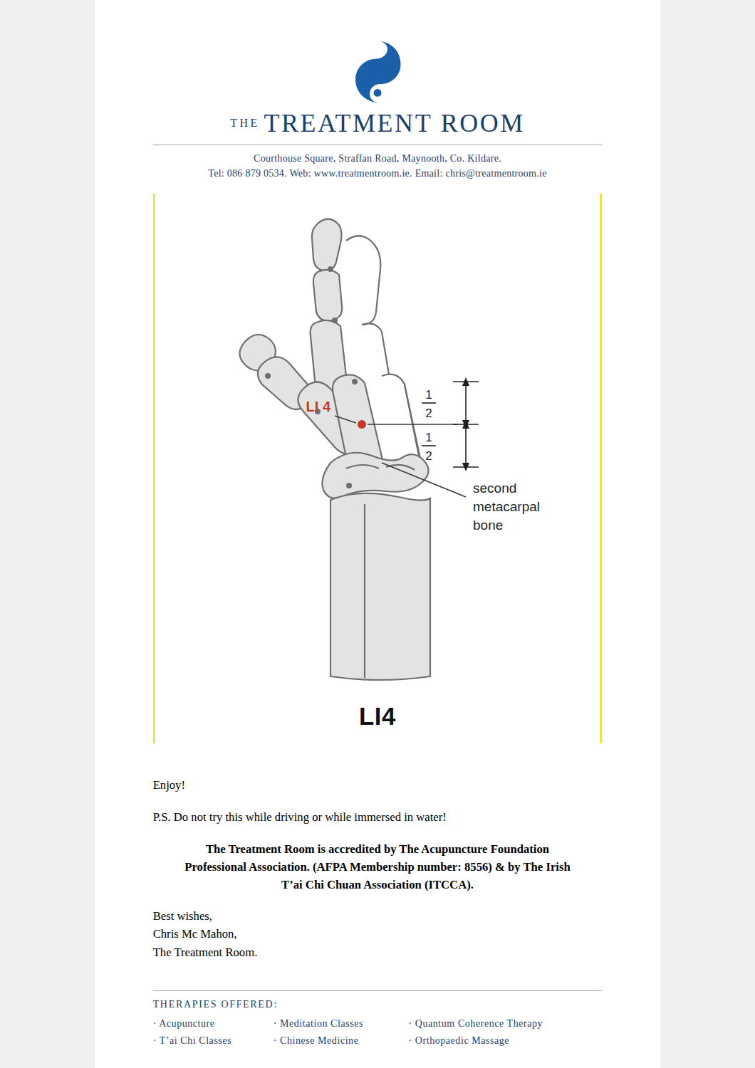THE TREATMENT ROOM
Courthouse Square, Straffan Road, Maynooth, Co. Kildare.
Tel: 086 879 0534. Web: www.treatmentroom.ie. Email: chris@treatmentroom.ie
LI 4 1 2 1 2 second metacarpal bone
LI4
Enjoy!
P.S. Do not try this while driving or while immersed in water!
The Treatment Room is accredited by The Acupuncture Foundation
Professional Association. (AFPA Membership number: 8556) & by The Irish
T’ai Chi Chuan Association (ITCCA).
Best wishes,
Chris Mc Mahon,
The Treatment Room.
THERAPIES OFFERED:
| · Acupuncture | · Meditation Classes | · Quantum Coherence Therapy |
| · T’ai Chi Classes | · Chinese Medicine | · Orthopaedic Massage |